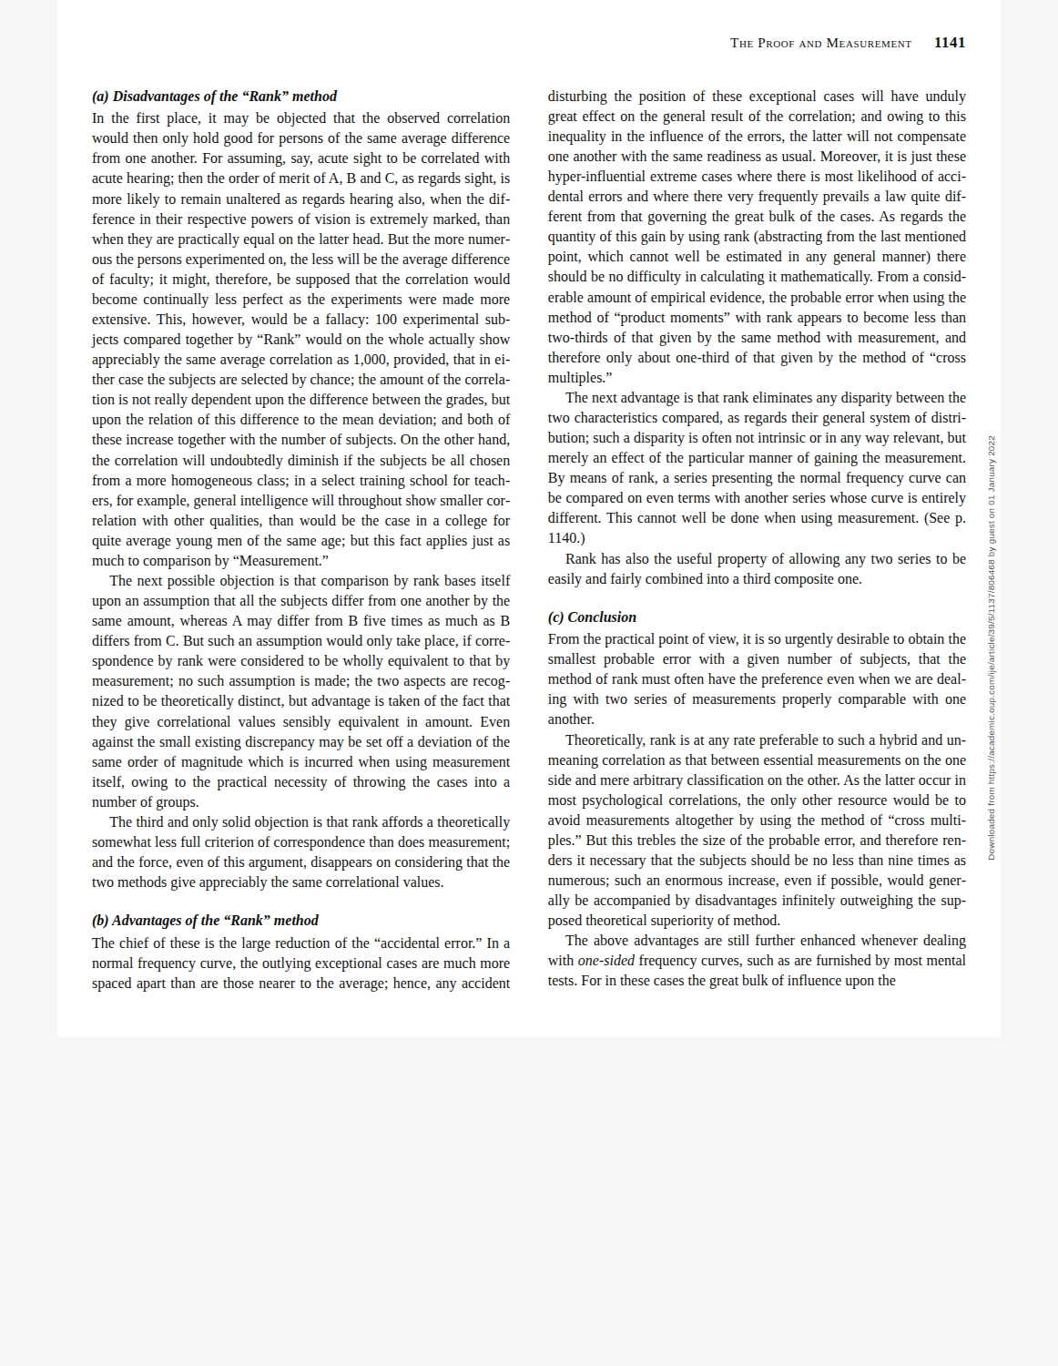The Proof and Measurement 1141
Downloaded from https://academic.oup.com/ije/article/39/5/1137/806468 by guest on 01 January 2022
(a) Disadvantages of the “Rank” method
In the first place, it may be objected that the observed correlation would then only hold good for persons of the same average difference from one another. For assuming, say, acute sight to be correlated with acute hearing; then the order of merit of A, B and C, as regards sight, is more likely to remain unaltered as regards hearing also, when the difference in their respective powers of vision is extremely marked, than when they are practically equal on the latter head. But the more numerous the persons experimented on, the less will be the average difference of faculty; it might, therefore, be supposed that the correlation would become continually less perfect as the experiments were made more extensive. This, however, would be a fallacy: 100 experimental subjects compared together by “Rank” would on the whole actually show appreciably the same average correlation as 1,000, provided, that in either case the subjects are selected by chance; the amount of the correlation is not really dependent upon the difference between the grades, but upon the relation of this difference to the mean deviation; and both of these increase together with the number of subjects. On the other hand, the correlation will undoubtedly diminish if the subjects be all chosen from a more homogeneous class; in a select training school for teachers, for example, general intelligence will throughout show smaller correlation with other qualities, than would be the case in a college for quite average young men of the same age; but this fact applies just as much to comparison by “Measurement.”
The next possible objection is that comparison by rank bases itself upon an assumption that all the subjects differ from one another by the same amount, whereas A may differ from B five times as much as B differs from C. But such an assumption would only take place, if correspondence by rank were considered to be wholly equivalent to that by measurement; no such assumption is made; the two aspects are recognized to be theoretically distinct, but advantage is taken of the fact that they give correlational values sensibly equivalent in amount. Even against the small existing discrepancy may be set off a deviation of the same order of magnitude which is incurred when using measurement itself, owing to the practical necessity of throwing the cases into a number of groups.
The third and only solid objection is that rank affords a theoretically somewhat less full criterion of correspondence than does measurement; and the force, even of this argument, disappears on considering that the two methods give appreciably the same correlational values.
(b) Advantages of the “Rank” method
The chief of these is the large reduction of the “accidental error.” In a normal frequency curve, the outlying exceptional cases are much more spaced apart than are those nearer to the average; hence, any accident disturbing the position of these exceptional cases will have unduly great effect on the general result of the correlation; and owing to this inequality in the influence of the errors, the latter will not compensate one another with the same readiness as usual. Moreover, it is just these hyper-influential extreme cases where there is most likelihood of accidental errors and where there very frequently prevails a law quite different from that governing the great bulk of the cases. As regards the quantity of this gain by using rank (abstracting from the last mentioned point, which cannot well be estimated in any general manner) there should be no difficulty in calculating it mathematically. From a considerable amount of empirical evidence, the probable error when using the method of “product moments” with rank appears to become less than two-thirds of that given by the same method with measurement, and therefore only about one-third of that given by the method of “cross multiples.”
The next advantage is that rank eliminates any disparity between the two characteristics compared, as regards their general system of distribution; such a disparity is often not intrinsic or in any way relevant, but merely an effect of the particular manner of gaining the measurement. By means of rank, a series presenting the normal frequency curve can be compared on even terms with another series whose curve is entirely different. This cannot well be done when using measurement. (See p. 1140.)
Rank has also the useful property of allowing any two series to be easily and fairly combined into a third composite one.
(c) Conclusion
From the practical point of view, it is so urgently desirable to obtain the smallest probable error with a given number of subjects, that the method of rank must often have the preference even when we are dealing with two series of measurements properly comparable with one another.
Theoretically, rank is at any rate preferable to such a hybrid and unmeaning correlation as that between essential measurements on the one side and mere arbitrary classification on the other. As the latter occur in most psychological correlations, the only other resource would be to avoid measurements altogether by using the method of “cross multiples.” But this trebles the size of the probable error, and therefore renders it necessary that the subjects should be no less than nine times as numerous; such an enormous increase, even if possible, would generally be accompanied by disadvantages infinitely outweighing the supposed theoretical superiority of method.
The above advantages are still further enhanced whenever dealing with one-sided frequency curves, such as are furnished by most mental tests. For in these cases the great bulk of influence upon the